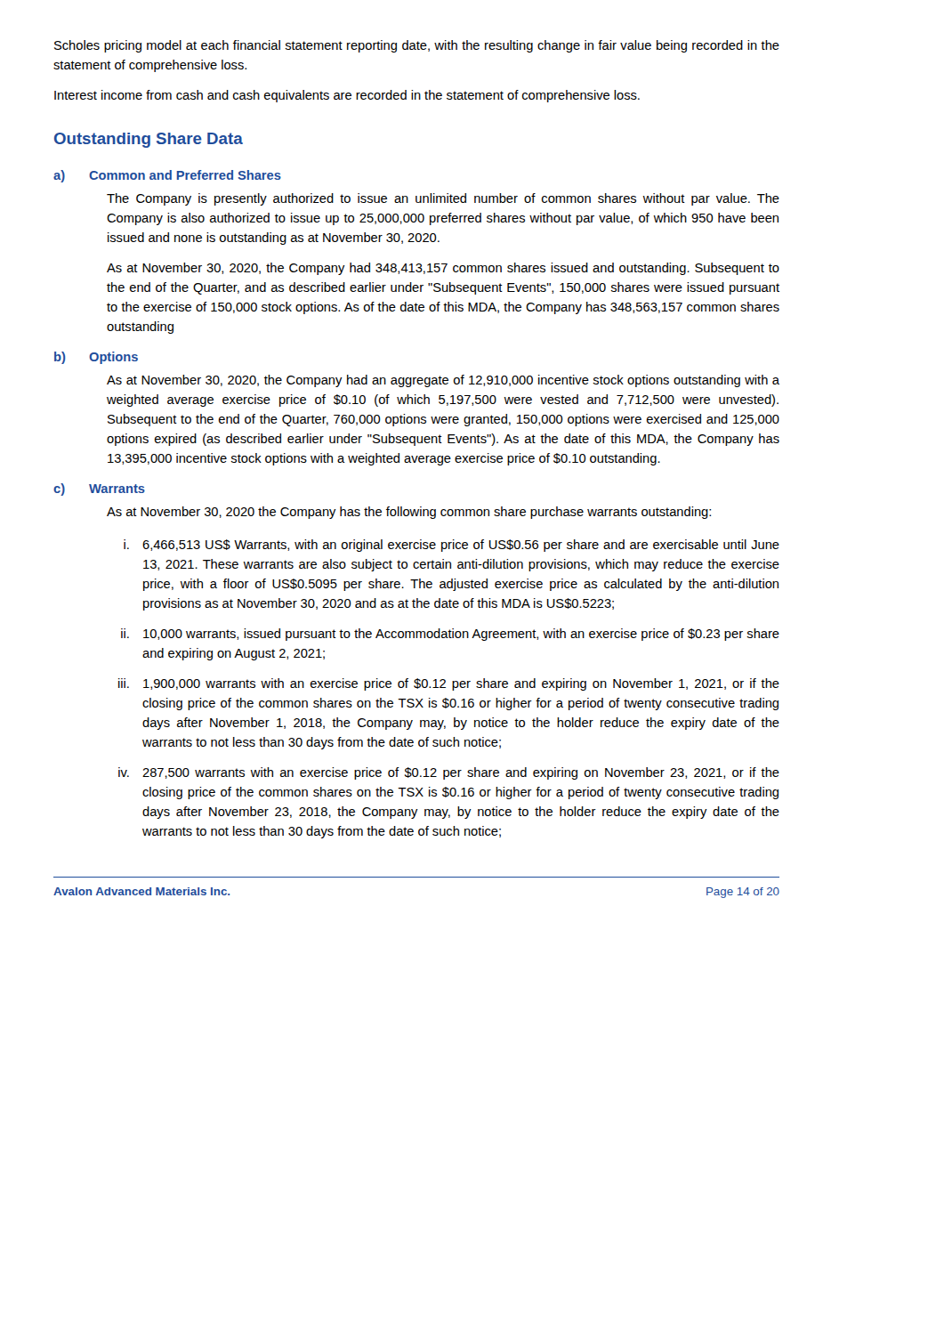Scholes pricing model at each financial statement reporting date, with the resulting change in fair value being recorded in the statement of comprehensive loss.
Interest income from cash and cash equivalents are recorded in the statement of comprehensive loss.
Outstanding Share Data
a) Common and Preferred Shares
The Company is presently authorized to issue an unlimited number of common shares without par value. The Company is also authorized to issue up to 25,000,000 preferred shares without par value, of which 950 have been issued and none is outstanding as at November 30, 2020.
As at November 30, 2020, the Company had 348,413,157 common shares issued and outstanding. Subsequent to the end of the Quarter, and as described earlier under "Subsequent Events", 150,000 shares were issued pursuant to the exercise of 150,000 stock options. As of the date of this MDA, the Company has 348,563,157 common shares outstanding
b) Options
As at November 30, 2020, the Company had an aggregate of 12,910,000 incentive stock options outstanding with a weighted average exercise price of $0.10 (of which 5,197,500 were vested and 7,712,500 were unvested). Subsequent to the end of the Quarter, 760,000 options were granted, 150,000 options were exercised and 125,000 options expired (as described earlier under "Subsequent Events"). As at the date of this MDA, the Company has 13,395,000 incentive stock options with a weighted average exercise price of $0.10 outstanding.
c) Warrants
As at November 30, 2020 the Company has the following common share purchase warrants outstanding:
6,466,513 US$ Warrants, with an original exercise price of US$0.56 per share and are exercisable until June 13, 2021. These warrants are also subject to certain anti-dilution provisions, which may reduce the exercise price, with a floor of US$0.5095 per share. The adjusted exercise price as calculated by the anti-dilution provisions as at November 30, 2020 and as at the date of this MDA is US$0.5223;
10,000 warrants, issued pursuant to the Accommodation Agreement, with an exercise price of $0.23 per share and expiring on August 2, 2021;
1,900,000 warrants with an exercise price of $0.12 per share and expiring on November 1, 2021, or if the closing price of the common shares on the TSX is $0.16 or higher for a period of twenty consecutive trading days after November 1, 2018, the Company may, by notice to the holder reduce the expiry date of the warrants to not less than 30 days from the date of such notice;
287,500 warrants with an exercise price of $0.12 per share and expiring on November 23, 2021, or if the closing price of the common shares on the TSX is $0.16 or higher for a period of twenty consecutive trading days after November 23, 2018, the Company may, by notice to the holder reduce the expiry date of the warrants to not less than 30 days from the date of such notice;
Avalon Advanced Materials Inc. Page 14 of 20